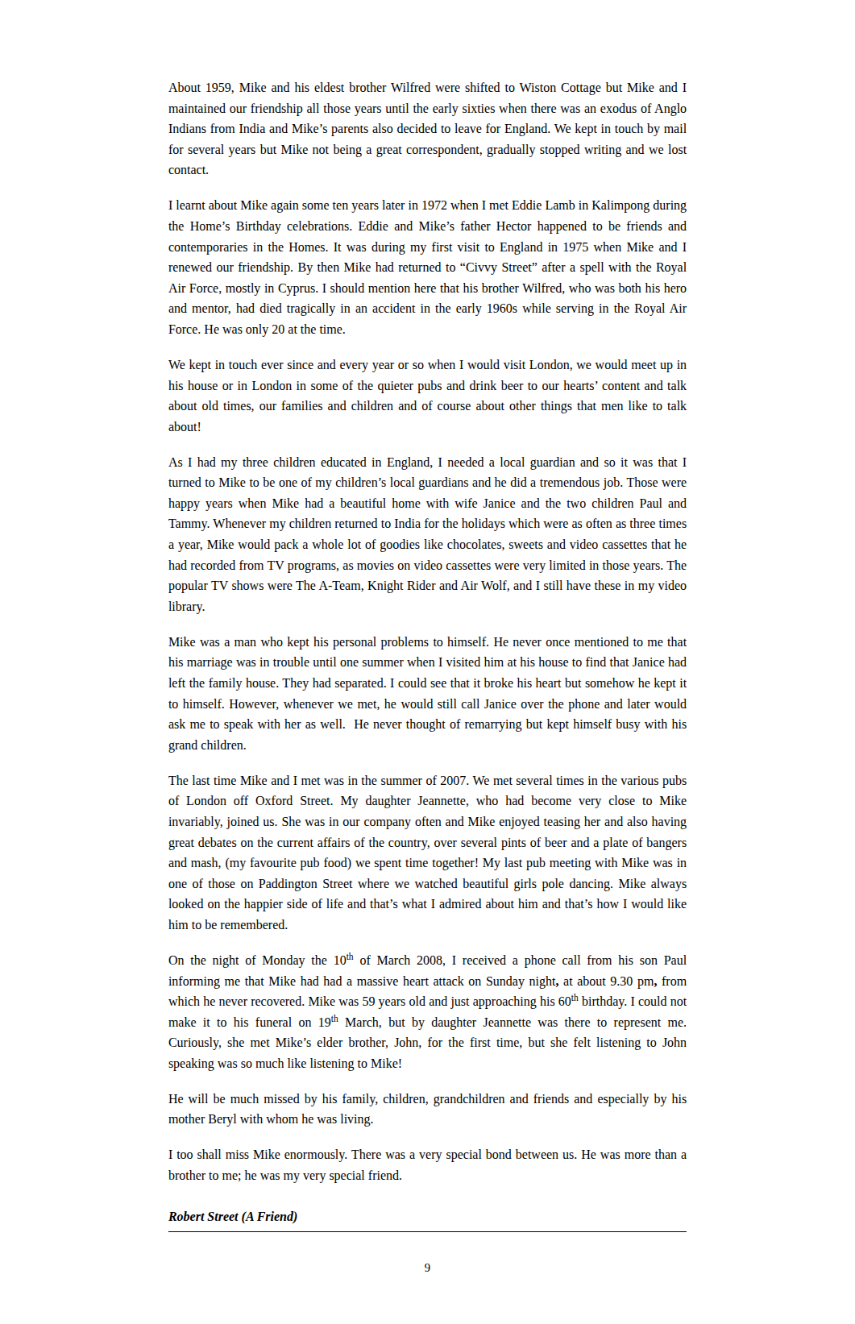About 1959, Mike and his eldest brother Wilfred were shifted to Wiston Cottage but Mike and I maintained our friendship all those years until the early sixties when there was an exodus of Anglo Indians from India and Mike’s parents also decided to leave for England. We kept in touch by mail for several years but Mike not being a great correspondent, gradually stopped writing and we lost contact.
I learnt about Mike again some ten years later in 1972 when I met Eddie Lamb in Kalimpong during the Home’s Birthday celebrations. Eddie and Mike’s father Hector happened to be friends and contemporaries in the Homes. It was during my first visit to England in 1975 when Mike and I renewed our friendship. By then Mike had returned to “Civvy Street” after a spell with the Royal Air Force, mostly in Cyprus. I should mention here that his brother Wilfred, who was both his hero and mentor, had died tragically in an accident in the early 1960s while serving in the Royal Air Force. He was only 20 at the time.
We kept in touch ever since and every year or so when I would visit London, we would meet up in his house or in London in some of the quieter pubs and drink beer to our hearts’ content and talk about old times, our families and children and of course about other things that men like to talk about!
As I had my three children educated in England, I needed a local guardian and so it was that I turned to Mike to be one of my children’s local guardians and he did a tremendous job. Those were happy years when Mike had a beautiful home with wife Janice and the two children Paul and Tammy. Whenever my children returned to India for the holidays which were as often as three times a year, Mike would pack a whole lot of goodies like chocolates, sweets and video cassettes that he had recorded from TV programs, as movies on video cassettes were very limited in those years. The popular TV shows were The A-Team, Knight Rider and Air Wolf, and I still have these in my video library.
Mike was a man who kept his personal problems to himself. He never once mentioned to me that his marriage was in trouble until one summer when I visited him at his house to find that Janice had left the family house. They had separated. I could see that it broke his heart but somehow he kept it to himself. However, whenever we met, he would still call Janice over the phone and later would ask me to speak with her as well. He never thought of remarrying but kept himself busy with his grand children.
The last time Mike and I met was in the summer of 2007. We met several times in the various pubs of London off Oxford Street. My daughter Jeannette, who had become very close to Mike invariably, joined us. She was in our company often and Mike enjoyed teasing her and also having great debates on the current affairs of the country, over several pints of beer and a plate of bangers and mash, (my favourite pub food) we spent time together! My last pub meeting with Mike was in one of those on Paddington Street where we watched beautiful girls pole dancing. Mike always looked on the happier side of life and that’s what I admired about him and that’s how I would like him to be remembered.
On the night of Monday the 10th of March 2008, I received a phone call from his son Paul informing me that Mike had had a massive heart attack on Sunday night, at about 9.30 pm, from which he never recovered. Mike was 59 years old and just approaching his 60th birthday. I could not make it to his funeral on 19th March, but by daughter Jeannette was there to represent me. Curiously, she met Mike’s elder brother, John, for the first time, but she felt listening to John speaking was so much like listening to Mike!
He will be much missed by his family, children, grandchildren and friends and especially by his mother Beryl with whom he was living.
I too shall miss Mike enormously. There was a very special bond between us. He was more than a brother to me; he was my very special friend.
Robert Street (A Friend)
9